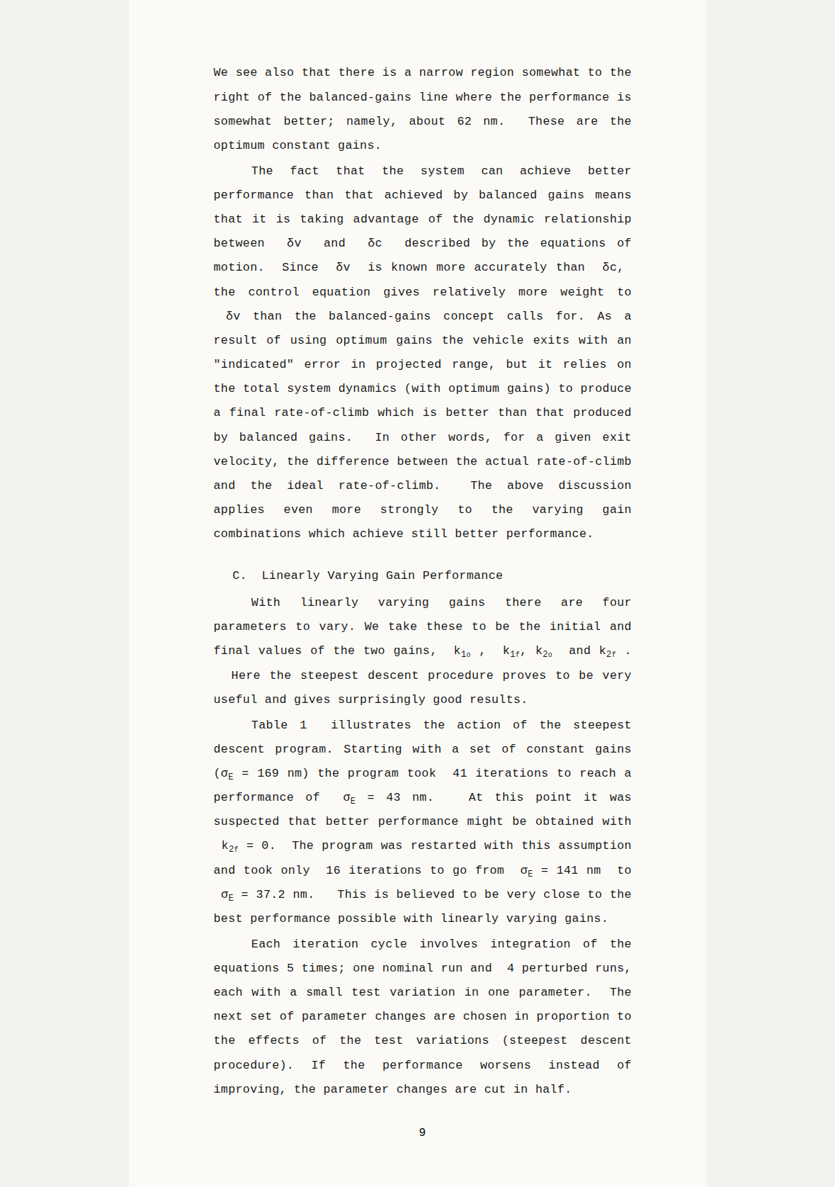We see also that there is a narrow region somewhat to the right of the balanced-gains line where the performance is somewhat better; namely, about 62 nm. These are the optimum constant gains.
The fact that the system can achieve better performance than that achieved by balanced gains means that it is taking advantage of the dynamic relationship between δv and δc described by the equations of motion. Since δv is known more accurately than δc, the control equation gives relatively more weight to δv than the balanced-gains concept calls for. As a result of using optimum gains the vehicle exits with an "indicated" error in projected range, but it relies on the total system dynamics (with optimum gains) to produce a final rate-of-climb which is better than that produced by balanced gains. In other words, for a given exit velocity, the difference between the actual rate-of-climb and the ideal rate-of-climb. The above discussion applies even more strongly to the varying gain combinations which achieve still better performance.
C. Linearly Varying Gain Performance
With linearly varying gains there are four parameters to vary. We take these to be the initial and final values of the two gains, k1 o , k1 f, k2 o and k2 f . Here the steepest descent procedure proves to be very useful and gives surprisingly good results.
Table 1 illustrates the action of the steepest descent program. Starting with a set of constant gains (σE = 169 nm) the program took 41 iterations to reach a performance of σE = 43 nm. At this point it was suspected that better performance might be obtained with k2 f = 0. The program was restarted with this assumption and took only 16 iterations to go from σE = 141 nm to σE = 37.2 nm. This is believed to be very close to the best performance possible with linearly varying gains.
Each iteration cycle involves integration of the equations 5 times; one nominal run and 4 perturbed runs, each with a small test variation in one parameter. The next set of parameter changes are chosen in proportion to the effects of the test variations (steepest descent procedure). If the performance worsens instead of improving, the parameter changes are cut in half.
9